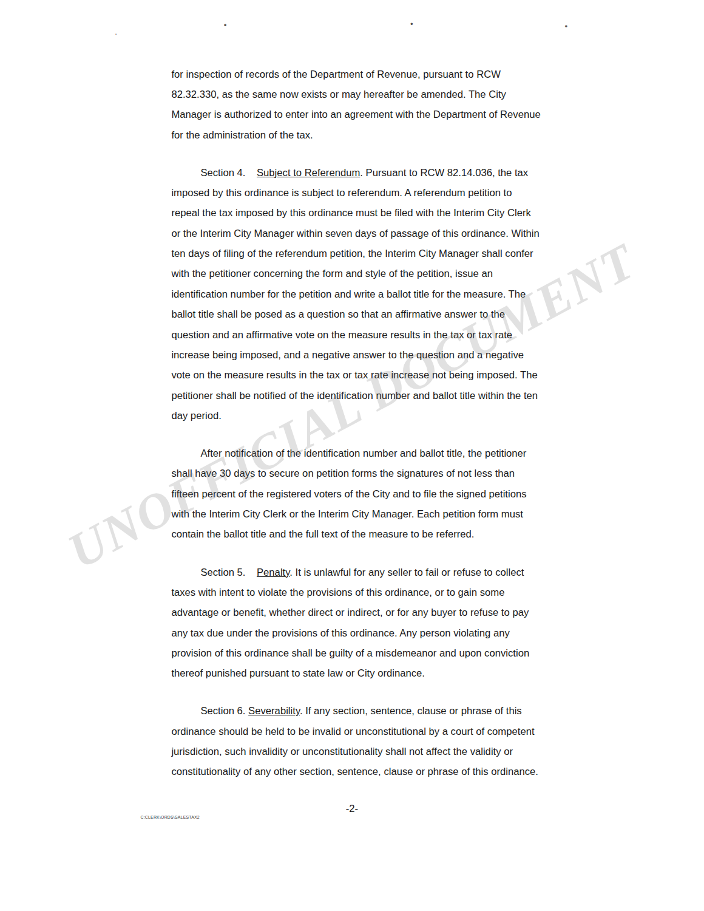. • • •
UNOFFICIAL DOCUMENT
for inspection of records of the Department of Revenue, pursuant to RCW 82.32.330, as the same now exists or may hereafter be amended. The City Manager is authorized to enter into an agreement with the Department of Revenue for the administration of the tax.
Section 4. Subject to Referendum. Pursuant to RCW 82.14.036, the tax imposed by this ordinance is subject to referendum. A referendum petition to repeal the tax imposed by this ordinance must be filed with the Interim City Clerk or the Interim City Manager within seven days of passage of this ordinance. Within ten days of filing of the referendum petition, the Interim City Manager shall confer with the petitioner concerning the form and style of the petition, issue an identification number for the petition and write a ballot title for the measure. The ballot title shall be posed as a question so that an affirmative answer to the question and an affirmative vote on the measure results in the tax or tax rate increase being imposed, and a negative answer to the question and a negative vote on the measure results in the tax or tax rate increase not being imposed. The petitioner shall be notified of the identification number and ballot title within the ten day period.
After notification of the identification number and ballot title, the petitioner shall have 30 days to secure on petition forms the signatures of not less than fifteen percent of the registered voters of the City and to file the signed petitions with the Interim City Clerk or the Interim City Manager. Each petition form must contain the ballot title and the full text of the measure to be referred.
Section 5. Penalty. It is unlawful for any seller to fail or refuse to collect taxes with intent to violate the provisions of this ordinance, or to gain some advantage or benefit, whether direct or indirect, or for any buyer to refuse to pay any tax due under the provisions of this ordinance. Any person violating any provision of this ordinance shall be guilty of a misdemeanor and upon conviction thereof punished pursuant to state law or City ordinance.
Section 6. Severability. If any section, sentence, clause or phrase of this ordinance should be held to be invalid or unconstitutional by a court of competent jurisdiction, such invalidity or unconstitutionality shall not affect the validity or constitutionality of any other section, sentence, clause or phrase of this ordinance.
-2-
C:CLERK\ORDS\SALESTAX2